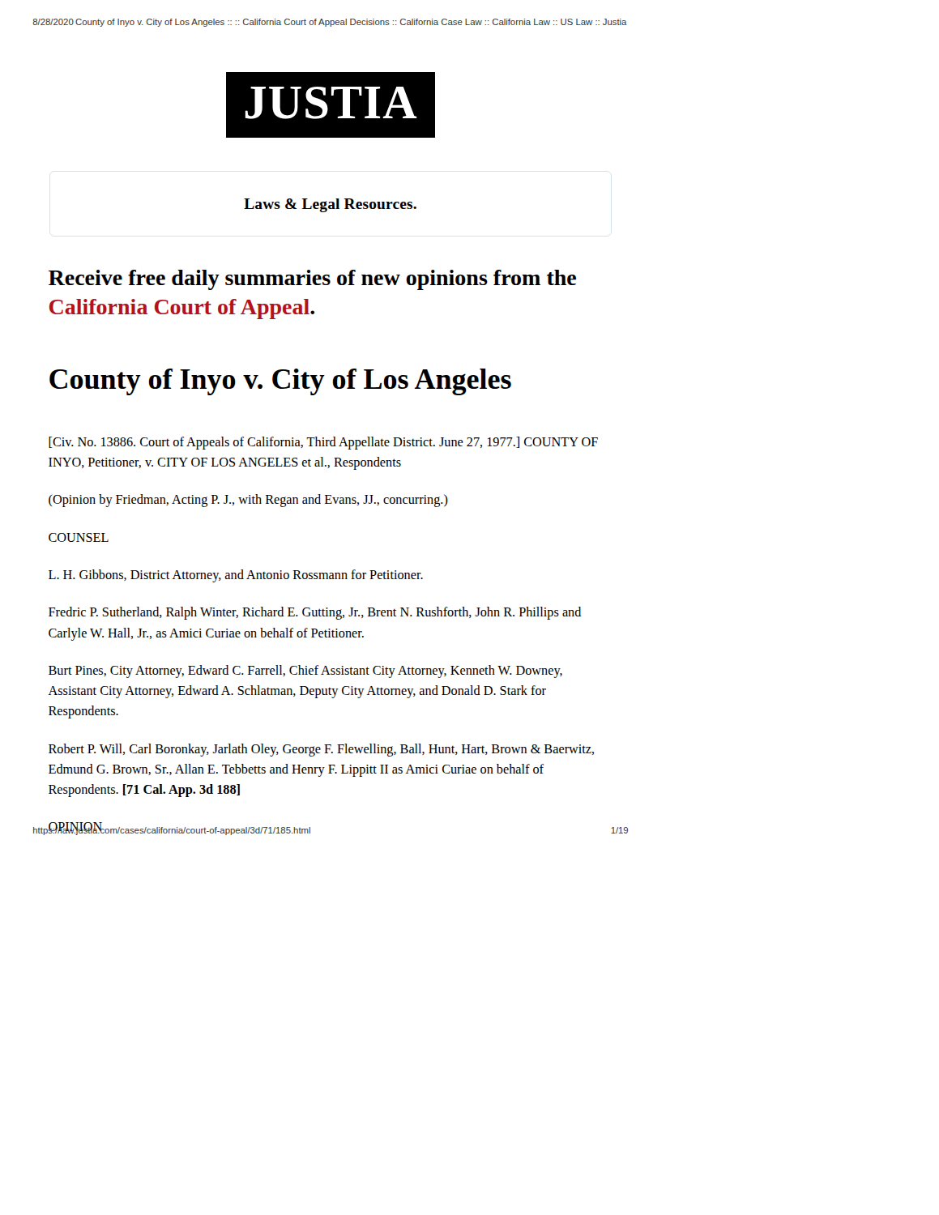8/28/2020 County of Inyo v. City of Los Angeles :: :: California Court of Appeal Decisions :: California Case Law :: California Law :: US Law :: Justia
JUSTIA
Laws & Legal Resources.
Receive free daily summaries of new opinions from the California Court of Appeal.
County of Inyo v. City of Los Angeles
[Civ. No. 13886. Court of Appeals of California, Third Appellate District. June 27, 1977.] COUNTY OF INYO, Petitioner, v. CITY OF LOS ANGELES et al., Respondents
(Opinion by Friedman, Acting P. J., with Regan and Evans, JJ., concurring.)
COUNSEL
L. H. Gibbons, District Attorney, and Antonio Rossmann for Petitioner.
Fredric P. Sutherland, Ralph Winter, Richard E. Gutting, Jr., Brent N. Rushforth, John R. Phillips and Carlyle W. Hall, Jr., as Amici Curiae on behalf of Petitioner.
Burt Pines, City Attorney, Edward C. Farrell, Chief Assistant City Attorney, Kenneth W. Downey, Assistant City Attorney, Edward A. Schlatman, Deputy City Attorney, and Donald D. Stark for Respondents.
Robert P. Will, Carl Boronkay, Jarlath Oley, George F. Flewelling, Ball, Hunt, Hart, Brown & Baerwitz, Edmund G. Brown, Sr., Allan E. Tebbetts and Henry F. Lippitt II as Amici Curiae on behalf of Respondents. [71 Cal. App. 3d 188]
OPINION
https://law.justia.com/cases/california/court-of-appeal/3d/71/185.html 1/19